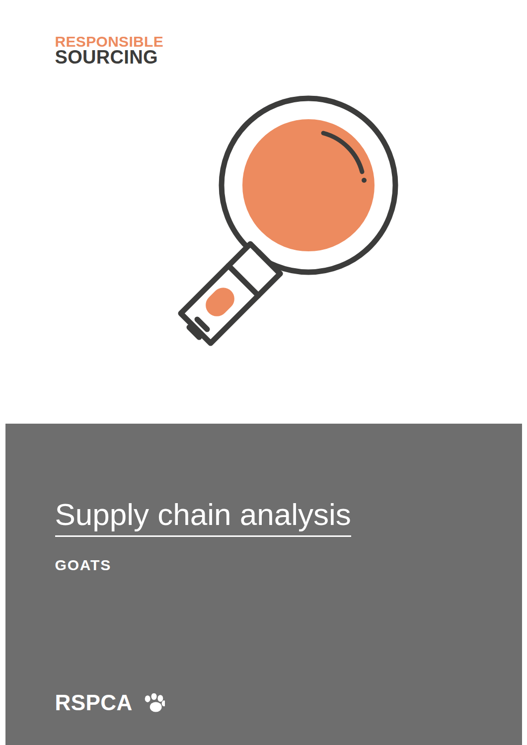Responsible Sourcing
Supply chain analysis
Goats
RSPCA